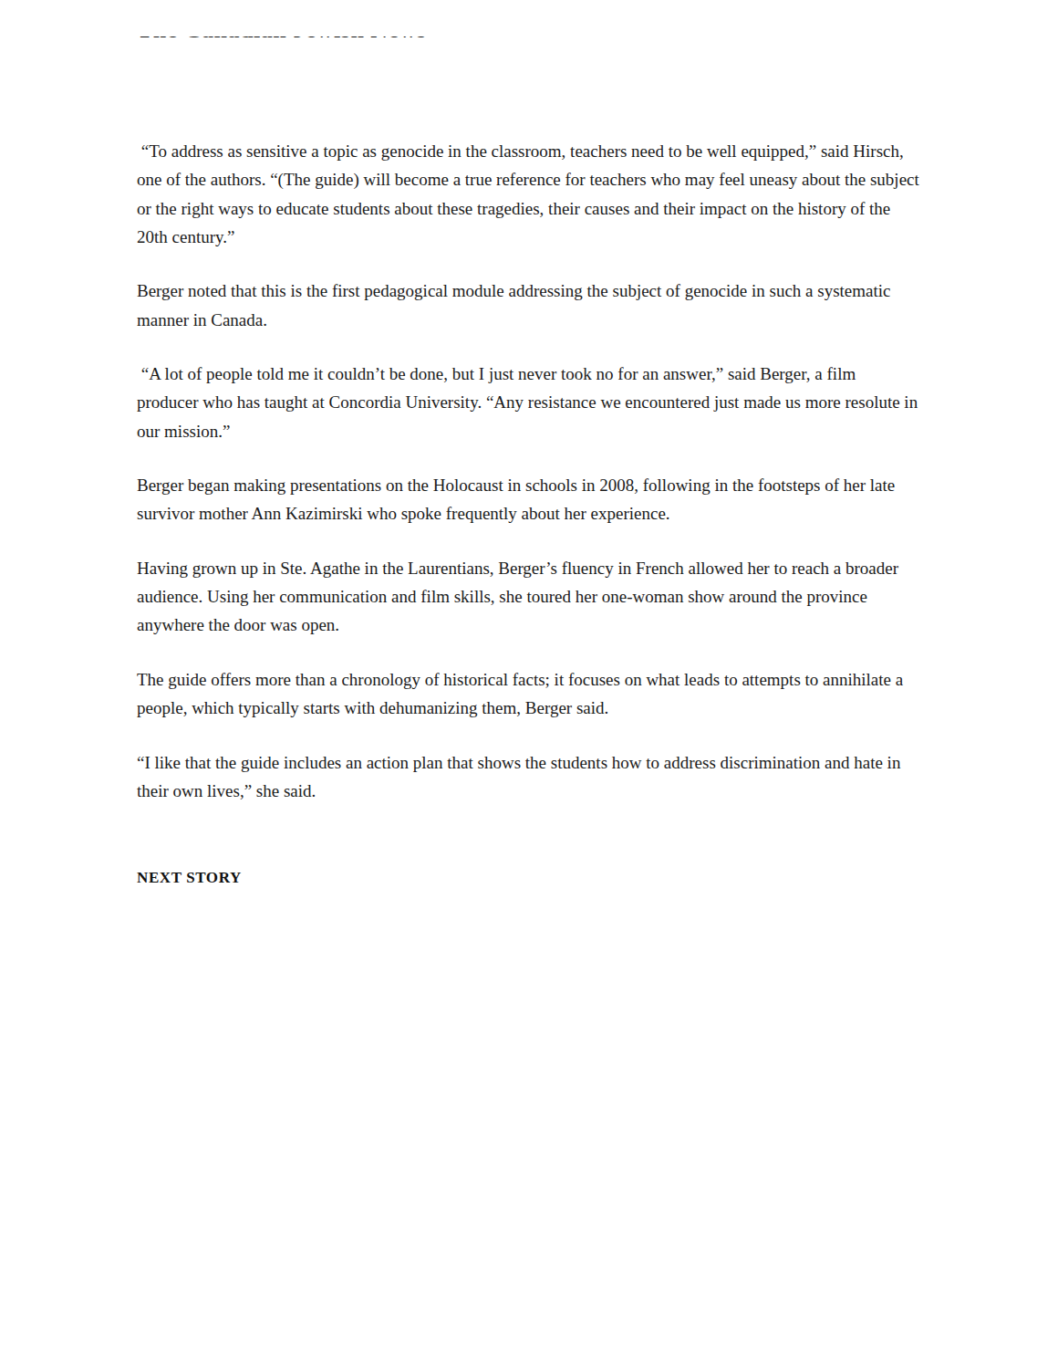The Canadian Jewish News
“To address as sensitive a topic as genocide in the classroom, teachers need to be well equipped,” said Hirsch, one of the authors. “(The guide) will become a true reference for teachers who may feel uneasy about the subject or the right ways to educate students about these tragedies, their causes and their impact on the history of the 20th century.”
Berger noted that this is the first pedagogical module addressing the subject of genocide in such a systematic manner in Canada.
“A lot of people told me it couldn’t be done, but I just never took no for an answer,” said Berger, a film producer who has taught at Concordia University. “Any resistance we encountered just made us more resolute in our mission.”
Berger began making presentations on the Holocaust in schools in 2008, following in the footsteps of her late survivor mother Ann Kazimirski who spoke frequently about her experience.
Having grown up in Ste. Agathe in the Laurentians, Berger’s fluency in French allowed her to reach a broader audience. Using her communication and film skills, she toured her one-woman show around the province anywhere the door was open.
The guide offers more than a chronology of historical facts; it focuses on what leads to attempts to annihilate a people, which typically starts with dehumanizing them, Berger said.
“I like that the guide includes an action plan that shows the students how to address discrimination and hate in their own lives,” she said.
NEXT STORY